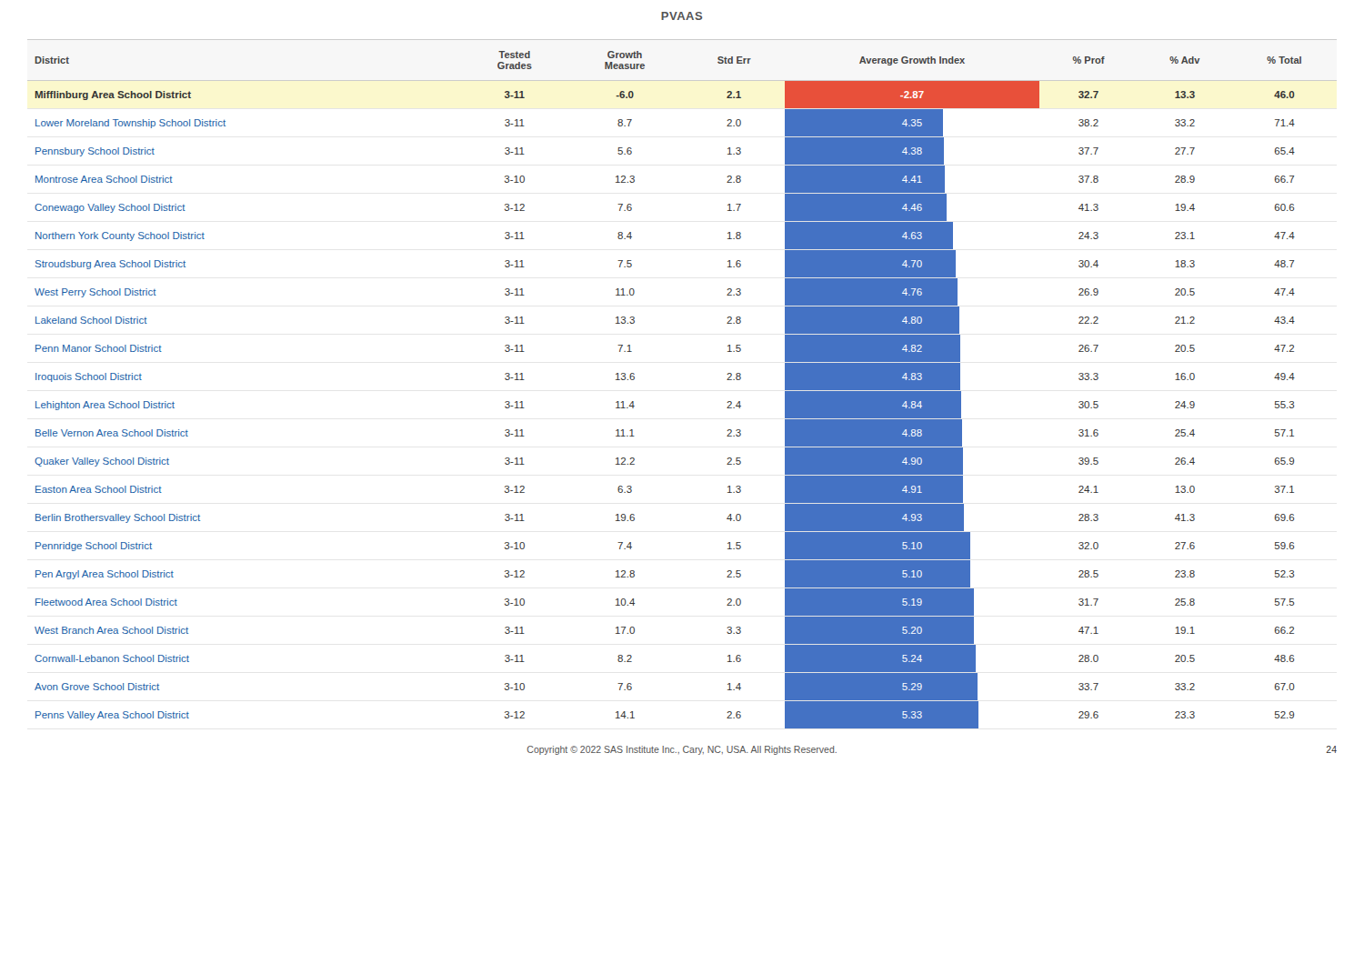PVAAS
| District | Tested Grades | Growth Measure | Std Err | Average Growth Index | % Prof | % Adv | % Total |
| --- | --- | --- | --- | --- | --- | --- | --- |
| Mifflinburg Area School District | 3-11 | -6.0 | 2.1 | -2.87 | 32.7 | 13.3 | 46.0 |
| Lower Moreland Township School District | 3-11 | 8.7 | 2.0 | 4.35 | 38.2 | 33.2 | 71.4 |
| Pennsbury School District | 3-11 | 5.6 | 1.3 | 4.38 | 37.7 | 27.7 | 65.4 |
| Montrose Area School District | 3-10 | 12.3 | 2.8 | 4.41 | 37.8 | 28.9 | 66.7 |
| Conewago Valley School District | 3-12 | 7.6 | 1.7 | 4.46 | 41.3 | 19.4 | 60.6 |
| Northern York County School District | 3-11 | 8.4 | 1.8 | 4.63 | 24.3 | 23.1 | 47.4 |
| Stroudsburg Area School District | 3-11 | 7.5 | 1.6 | 4.70 | 30.4 | 18.3 | 48.7 |
| West Perry School District | 3-11 | 11.0 | 2.3 | 4.76 | 26.9 | 20.5 | 47.4 |
| Lakeland School District | 3-11 | 13.3 | 2.8 | 4.80 | 22.2 | 21.2 | 43.4 |
| Penn Manor School District | 3-11 | 7.1 | 1.5 | 4.82 | 26.7 | 20.5 | 47.2 |
| Iroquois School District | 3-11 | 13.6 | 2.8 | 4.83 | 33.3 | 16.0 | 49.4 |
| Lehighton Area School District | 3-11 | 11.4 | 2.4 | 4.84 | 30.5 | 24.9 | 55.3 |
| Belle Vernon Area School District | 3-11 | 11.1 | 2.3 | 4.88 | 31.6 | 25.4 | 57.1 |
| Quaker Valley School District | 3-11 | 12.2 | 2.5 | 4.90 | 39.5 | 26.4 | 65.9 |
| Easton Area School District | 3-12 | 6.3 | 1.3 | 4.91 | 24.1 | 13.0 | 37.1 |
| Berlin Brothersvalley School District | 3-11 | 19.6 | 4.0 | 4.93 | 28.3 | 41.3 | 69.6 |
| Pennridge School District | 3-10 | 7.4 | 1.5 | 5.10 | 32.0 | 27.6 | 59.6 |
| Pen Argyl Area School District | 3-12 | 12.8 | 2.5 | 5.10 | 28.5 | 23.8 | 52.3 |
| Fleetwood Area School District | 3-10 | 10.4 | 2.0 | 5.19 | 31.7 | 25.8 | 57.5 |
| West Branch Area School District | 3-11 | 17.0 | 3.3 | 5.20 | 47.1 | 19.1 | 66.2 |
| Cornwall-Lebanon School District | 3-11 | 8.2 | 1.6 | 5.24 | 28.0 | 20.5 | 48.6 |
| Avon Grove School District | 3-10 | 7.6 | 1.4 | 5.29 | 33.7 | 33.2 | 67.0 |
| Penns Valley Area School District | 3-12 | 14.1 | 2.6 | 5.33 | 29.6 | 23.3 | 52.9 |
Copyright © 2022 SAS Institute Inc., Cary, NC, USA. All Rights Reserved. 24